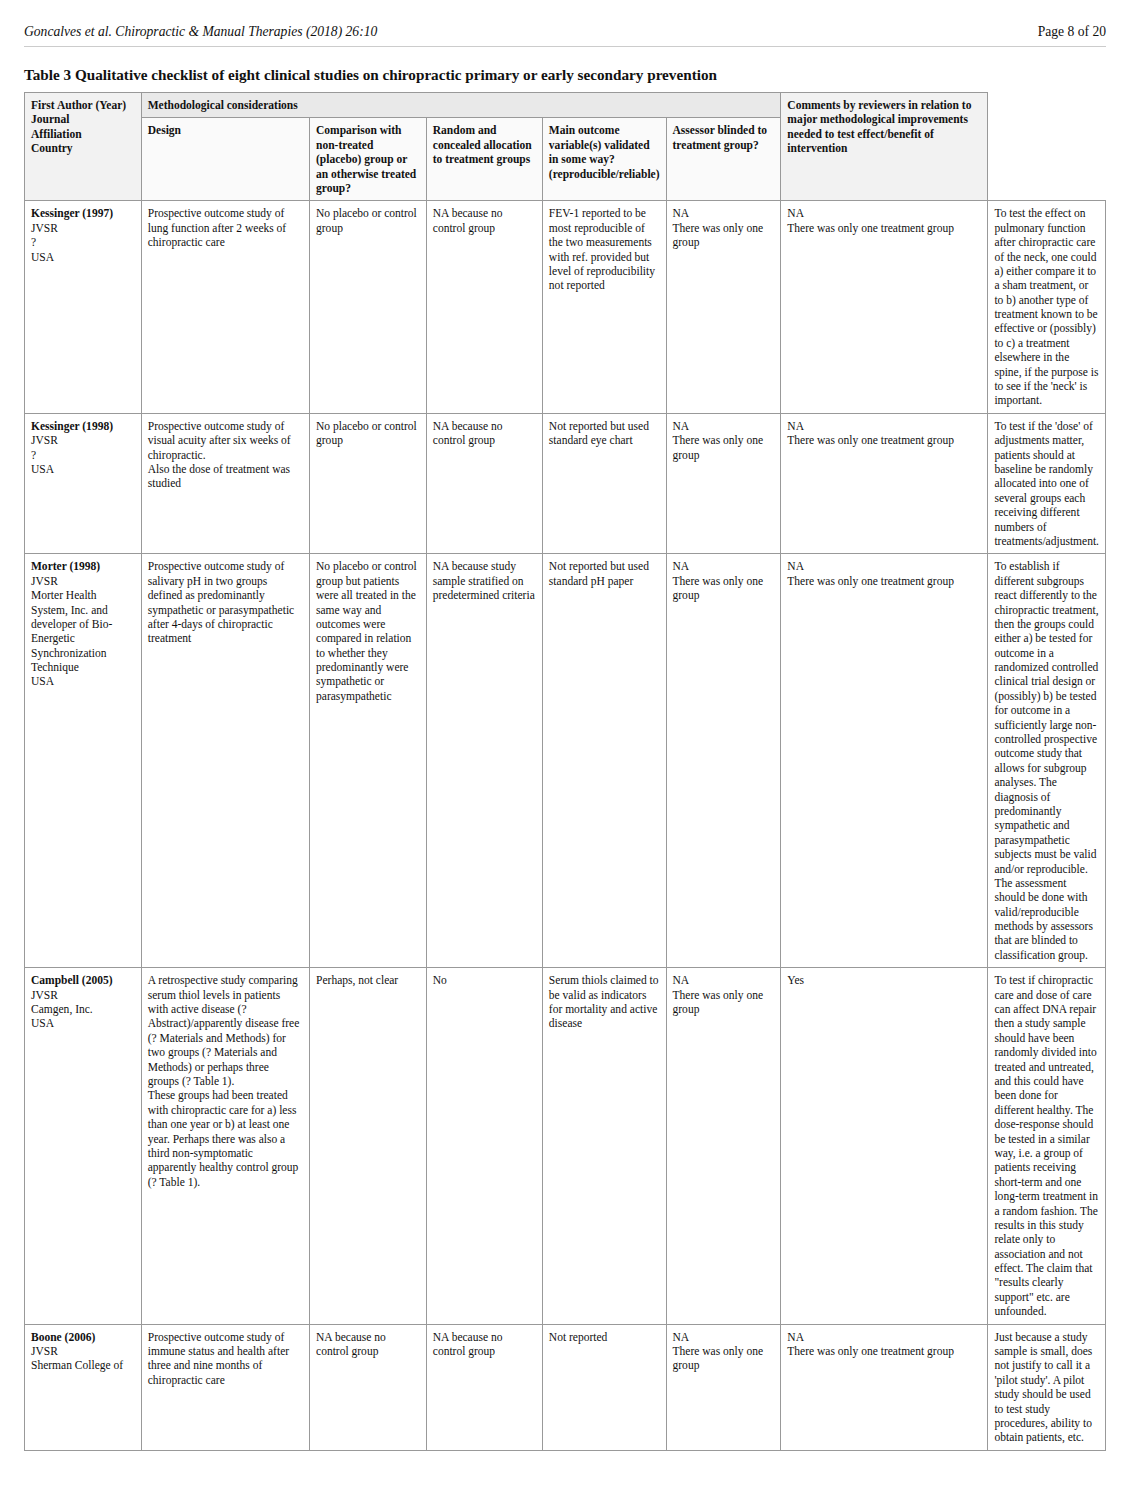Goncalves et al. Chiropractic & Manual Therapies (2018) 26:10 Page 8 of 20
Table 3 Qualitative checklist of eight clinical studies on chiropractic primary or early secondary prevention
| First Author (Year) Journal Affiliation Country | Methodological considerations | Comments by reviewers in relation to major methodological improvements needed to test effect/benefit of intervention |
| --- | --- | --- |
| Design | Comparison with non-treated (placebo) group or an otherwise treated group? | Random and concealed allocation to treatment groups | Main outcome variable(s) validated in some way? (reproducible/reliable) | Assessor blinded to treatment group? |
| Kessinger (1997) JVSR ? USA | Prospective outcome study of lung function after 2 weeks of chiropractic care | No placebo or control group | NA because no control group | FEV-1 reported to be most reproducible of the two measurements with ref. provided but level of reproducibility not reported | NA There was only one group | NA There was only one treatment group | To test the effect on pulmonary function after chiropractic care of the neck, one could a) either compare it to a sham treatment, or to b) another type of treatment known to be effective or (possibly) to c) a treatment elsewhere in the spine, if the purpose is to see if the 'neck' is important. |
| Kessinger (1998) JVSR ? USA | Prospective outcome study of visual acuity after six weeks of chiropractic. Also the dose of treatment was studied | No placebo or control group | NA because no control group | Not reported but used standard eye chart | NA There was only one group | NA There was only one treatment group | To test if the 'dose' of adjustments matter, patients should at baseline be randomly allocated into one of several groups each receiving different numbers of treatments/adjustment. |
| Morter (1998) JVSR Morter Health System, Inc. and developer of Bio-Energetic Synchronization Technique USA | Prospective outcome study of salivary pH in two groups defined as predominantly sympathetic or parasympathetic after 4-days of chiropractic treatment | No placebo or control group but patients were all treated in the same way and outcomes were compared in relation to whether they predominantly were sympathetic or parasympathetic | NA because study sample stratified on predetermined criteria | Not reported but used standard pH paper | NA There was only one group | NA There was only one treatment group | To establish if different subgroups react differently to the chiropractic treatment, then the groups could either a) be tested for outcome in a randomized controlled clinical trial design or (possibly) b) be tested for outcome in a sufficiently large non-controlled prospective outcome study that allows for subgroup analyses. The diagnosis of predominantly sympathetic and parasympathetic subjects must be valid and/or reproducible. The assessment should be done with valid/reproducible methods by assessors that are blinded to classification group. |
| Campbell (2005) JVSR Camgen, Inc. USA | A retrospective study comparing serum thiol levels in patients with active disease (? Abstract)/apparently disease free (? Materials and Methods) for two groups (? Materials and Methods) or perhaps three groups (? Table 1). These groups had been treated with chiropractic care for a) less than one year or b) at least one year. Perhaps there was also a third non-symptomatic apparently healthy control group (? Table 1). | Perhaps, not clear | No | Serum thiols claimed to be valid as indicators for mortality and active disease | NA There was only one group | Yes | To test if chiropractic care and dose of care can affect DNA repair then a study sample should have been randomly divided into treated and untreated, and this could have been done for different healthy. The dose-response should be tested in a similar way, i.e. a group of patients receiving short-term and one long-term treatment in a random fashion. The results in this study relate only to association and not effect. The claim that "results clearly support" etc. are unfounded. |
| Boone (2006) JVSR Sherman College of | Prospective outcome study of immune status and health after three and nine months of chiropractic care | NA because no control group | NA because no control group | Not reported | NA There was only one group | NA There was only one treatment group | Just because a study sample is small, does not justify to call it a 'pilot study'. A pilot study should be used to test study procedures, ability to obtain patients, etc. |